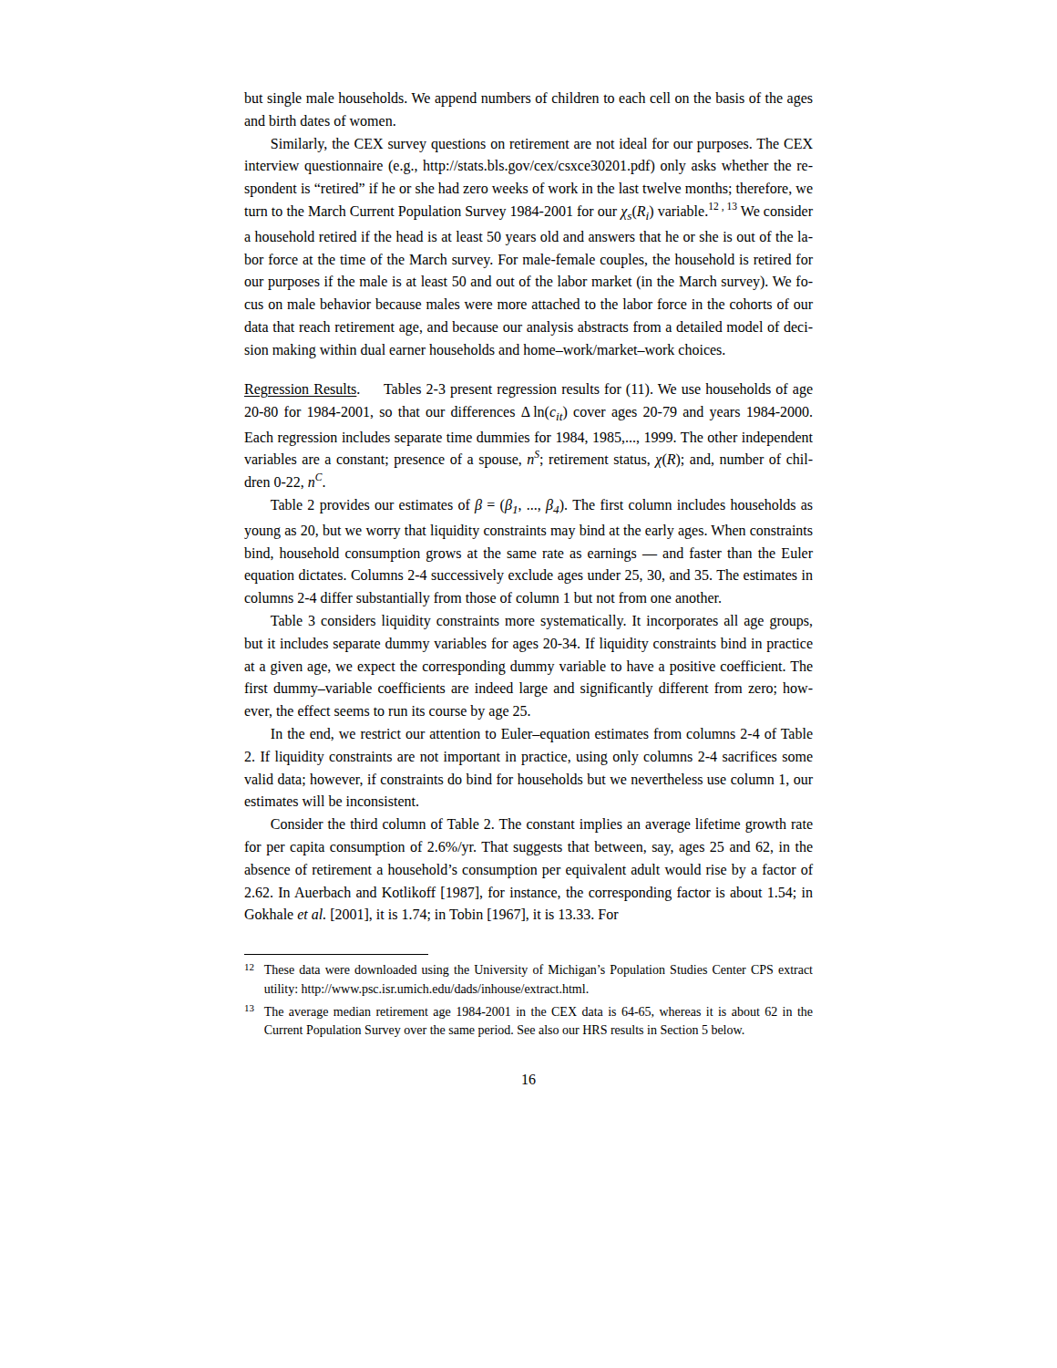but single male households. We append numbers of children to each cell on the basis of the ages and birth dates of women.
Similarly, the CEX survey questions on retirement are not ideal for our purposes. The CEX interview questionnaire (e.g., http://stats.bls.gov/cex/csxce30201.pdf) only asks whether the respondent is “retired” if he or she had zero weeks of work in the last twelve months; therefore, we turn to the March Current Population Survey 1984-2001 for our χs(Ri) variable.12 , 13 We consider a household retired if the head is at least 50 years old and answers that he or she is out of the labor force at the time of the March survey. For male-female couples, the household is retired for our purposes if the male is at least 50 and out of the labor market (in the March survey). We focus on male behavior because males were more attached to the labor force in the cohorts of our data that reach retirement age, and because our analysis abstracts from a detailed model of decision making within dual earner households and home–work/market–work choices.
Regression Results. Tables 2-3 present regression results for (11). We use households of age 20-80 for 1984-2001, so that our differences Δ ln(cit) cover ages 20-79 and years 1984-2000. Each regression includes separate time dummies for 1984, 1985,..., 1999. The other independent variables are a constant; presence of a spouse, nS; retirement status, χ(R); and, number of children 0-22, nC.
Table 2 provides our estimates of β = (β1, ..., β4). The first column includes households as young as 20, but we worry that liquidity constraints may bind at the early ages. When constraints bind, household consumption grows at the same rate as earnings — and faster than the Euler equation dictates. Columns 2-4 successively exclude ages under 25, 30, and 35. The estimates in columns 2-4 differ substantially from those of column 1 but not from one another.
Table 3 considers liquidity constraints more systematically. It incorporates all age groups, but it includes separate dummy variables for ages 20-34. If liquidity constraints bind in practice at a given age, we expect the corresponding dummy variable to have a positive coefficient. The first dummy–variable coefficients are indeed large and significantly different from zero; however, the effect seems to run its course by age 25.
In the end, we restrict our attention to Euler–equation estimates from columns 2-4 of Table 2. If liquidity constraints are not important in practice, using only columns 2-4 sacrifices some valid data; however, if constraints do bind for households but we nevertheless use column 1, our estimates will be inconsistent.
Consider the third column of Table 2. The constant implies an average lifetime growth rate for per capita consumption of 2.6%/yr. That suggests that between, say, ages 25 and 62, in the absence of retirement a household’s consumption per equivalent adult would rise by a factor of 2.62. In Auerbach and Kotlikoff [1987], for instance, the corresponding factor is about 1.54; in Gokhale et al. [2001], it is 1.74; in Tobin [1967], it is 13.33. For
12 These data were downloaded using the University of Michigan’s Population Studies Center CPS extract utility: http://www.psc.isr.umich.edu/dads/inhouse/extract.html.
13 The average median retirement age 1984-2001 in the CEX data is 64-65, whereas it is about 62 in the Current Population Survey over the same period. See also our HRS results in Section 5 below.
16